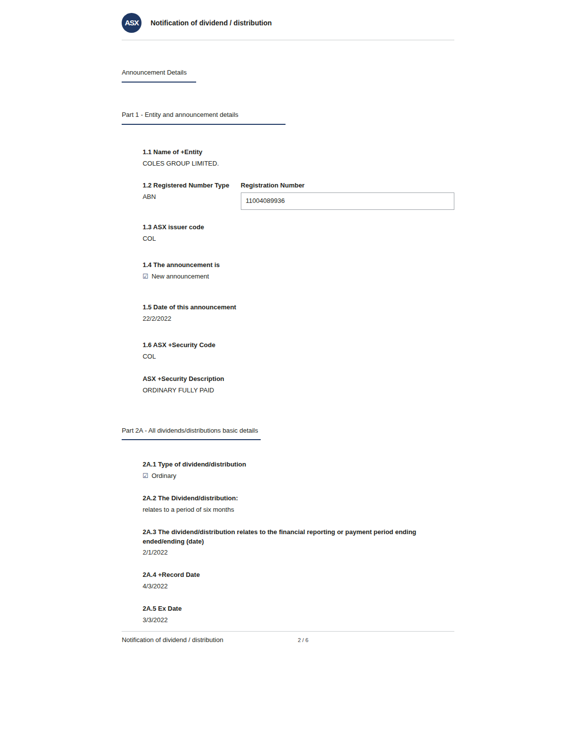ASX
Notification of dividend / distribution
Announcement Details
Part 1 - Entity and announcement details
1.1 Name of +Entity
COLES GROUP LIMITED.
1.2 Registered Number Type
ABN
Registration Number
11004089936
1.3 ASX issuer code
COL
1.4 The announcement is
☑New announcement
1.5 Date of this announcement
22/2/2022
1.6 ASX +Security Code
COL
ASX +Security Description
ORDINARY FULLY PAID
Part 2A - All dividends/distributions basic details
2A.1 Type of dividend/distribution
☑Ordinary
2A.2 The Dividend/distribution:
relates to a period of six months
2A.3 The dividend/distribution relates to the financial reporting or payment period ending ended/ending (date)
2/1/2022
2A.4 +Record Date
4/3/2022
2A.5 Ex Date
3/3/2022
Notification of dividend / distribution 2 / 6